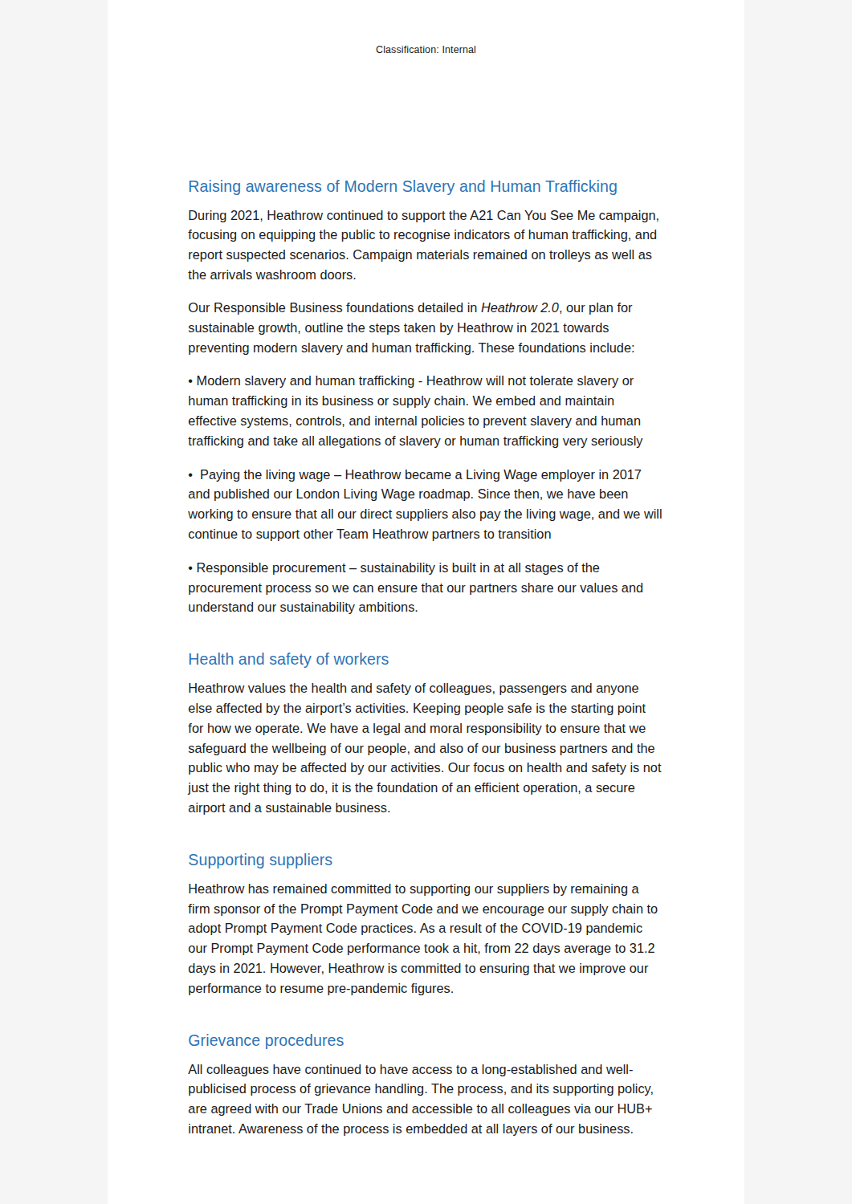Classification: Internal
Raising awareness of Modern Slavery and Human Trafficking
During 2021, Heathrow continued to support the A21 Can You See Me campaign, focusing on equipping the public to recognise indicators of human trafficking, and report suspected scenarios. Campaign materials remained on trolleys as well as the arrivals washroom doors.
Our Responsible Business foundations detailed in Heathrow 2.0, our plan for sustainable growth, outline the steps taken by Heathrow in 2021 towards preventing modern slavery and human trafficking. These foundations include:
• Modern slavery and human trafficking - Heathrow will not tolerate slavery or human trafficking in its business or supply chain. We embed and maintain effective systems, controls, and internal policies to prevent slavery and human trafficking and take all allegations of slavery or human trafficking very seriously
• Paying the living wage – Heathrow became a Living Wage employer in 2017 and published our London Living Wage roadmap. Since then, we have been working to ensure that all our direct suppliers also pay the living wage, and we will continue to support other Team Heathrow partners to transition
• Responsible procurement – sustainability is built in at all stages of the procurement process so we can ensure that our partners share our values and understand our sustainability ambitions.
Health and safety of workers
Heathrow values the health and safety of colleagues, passengers and anyone else affected by the airport’s activities. Keeping people safe is the starting point for how we operate. We have a legal and moral responsibility to ensure that we safeguard the wellbeing of our people, and also of our business partners and the public who may be affected by our activities. Our focus on health and safety is not just the right thing to do, it is the foundation of an efficient operation, a secure airport and a sustainable business.
Supporting suppliers
Heathrow has remained committed to supporting our suppliers by remaining a firm sponsor of the Prompt Payment Code and we encourage our supply chain to adopt Prompt Payment Code practices. As a result of the COVID-19 pandemic our Prompt Payment Code performance took a hit, from 22 days average to 31.2 days in 2021. However, Heathrow is committed to ensuring that we improve our performance to resume pre-pandemic figures.
Grievance procedures
All colleagues have continued to have access to a long-established and well-publicised process of grievance handling. The process, and its supporting policy, are agreed with our Trade Unions and accessible to all colleagues via our HUB+ intranet. Awareness of the process is embedded at all layers of our business.